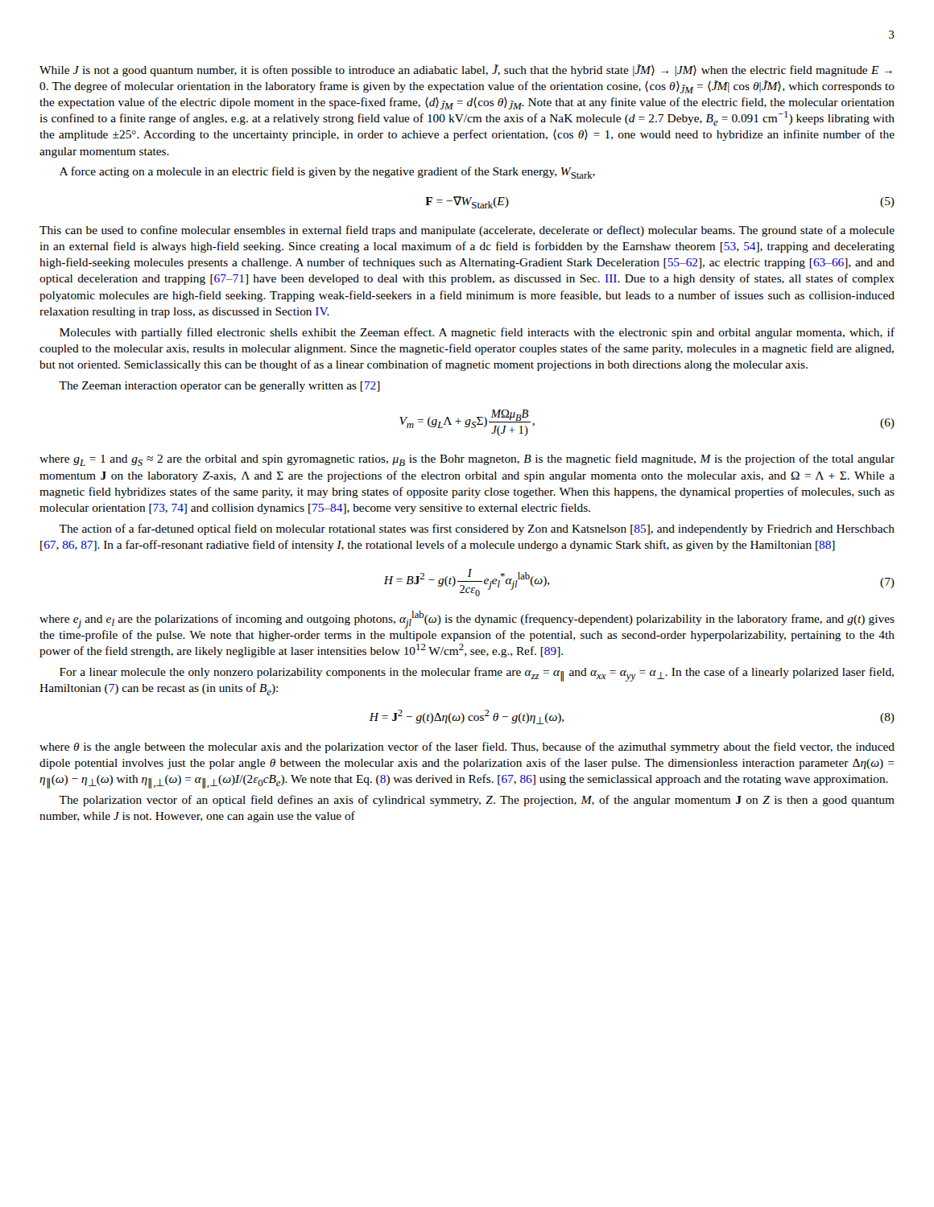3
While J is not a good quantum number, it is often possible to introduce an adiabatic label, J̃, such that the hybrid state |J̃M⟩ → |JM⟩ when the electric field magnitude E → 0. The degree of molecular orientation in the laboratory frame is given by the expectation value of the orientation cosine, ⟨cos θ⟩J̃M = ⟨J̃M| cos θ|J̃M⟩, which corresponds to the expectation value of the electric dipole moment in the space-fixed frame, ⟨d⟩J̃M = d⟨cos θ⟩J̃M. Note that at any finite value of the electric field, the molecular orientation is confined to a finite range of angles, e.g. at a relatively strong field value of 100 kV/cm the axis of a NaK molecule (d = 2.7 Debye, Be = 0.091 cm−1) keeps librating with the amplitude ±25°. According to the uncertainty principle, in order to achieve a perfect orientation, ⟨cos θ⟩ = 1, one would need to hybridize an infinite number of the angular momentum states.
A force acting on a molecule in an electric field is given by the negative gradient of the Stark energy, WStark,
F = −∇WStark(E) (5)
This can be used to confine molecular ensembles in external field traps and manipulate (accelerate, decelerate or deflect) molecular beams. The ground state of a molecule in an external field is always high-field seeking. Since creating a local maximum of a dc field is forbidden by the Earnshaw theorem [53, 54], trapping and decelerating high-field-seeking molecules presents a challenge. A number of techniques such as Alternating-Gradient Stark Deceleration [55–62], ac electric trapping [63–66], and and optical deceleration and trapping [67–71] have been developed to deal with this problem, as discussed in Sec. III. Due to a high density of states, all states of complex polyatomic molecules are high-field seeking. Trapping weak-field-seekers in a field minimum is more feasible, but leads to a number of issues such as collision-induced relaxation resulting in trap loss, as discussed in Section IV.
Molecules with partially filled electronic shells exhibit the Zeeman effect. A magnetic field interacts with the electronic spin and orbital angular momenta, which, if coupled to the molecular axis, results in molecular alignment. Since the magnetic-field operator couples states of the same parity, molecules in a magnetic field are aligned, but not oriented. Semiclassically this can be thought of as a linear combination of magnetic moment projections in both directions along the molecular axis.
The Zeeman interaction operator can be generally written as [72]
Vm = (gLΛ + gSΣ)MΩμBB J(J + 1), (6)
where gL = 1 and gS ≈ 2 are the orbital and spin gyromagnetic ratios, μB is the Bohr magneton, B is the magnetic field magnitude, M is the projection of the total angular momentum J on the laboratory Z-axis, Λ and Σ are the projections of the electron orbital and spin angular momenta onto the molecular axis, and Ω = Λ + Σ. While a magnetic field hybridizes states of the same parity, it may bring states of opposite parity close together. When this happens, the dynamical properties of molecules, such as molecular orientation [73, 74] and collision dynamics [75–84], become very sensitive to external electric fields.
The action of a far-detuned optical field on molecular rotational states was first considered by Zon and Katsnelson [85], and independently by Friedrich and Herschbach [67, 86, 87]. In a far-off-resonant radiative field of intensity I, the rotational levels of a molecule undergo a dynamic Stark shift, as given by the Hamiltonian [88]
H = BJ2 − g(t)I 2cε0 ejel*αjllab(ω), (7)
where ej and el are the polarizations of incoming and outgoing photons, αjllab(ω) is the dynamic (frequency-dependent) polarizability in the laboratory frame, and g(t) gives the time-profile of the pulse. We note that higher-order terms in the multipole expansion of the potential, such as second-order hyperpolarizability, pertaining to the 4th power of the field strength, are likely negligible at laser intensities below 1012 W/cm2, see, e.g., Ref. [89].
For a linear molecule the only nonzero polarizability components in the molecular frame are αzz = α∥ and αxx = αyy = α⊥. In the case of a linearly polarized laser field, Hamiltonian (7) can be recast as (in units of Be):
H = J2 − g(t)Δη(ω) cos2 θ − g(t)η⊥(ω), (8)
where θ is the angle between the molecular axis and the polarization vector of the laser field. Thus, because of the azimuthal symmetry about the field vector, the induced dipole potential involves just the polar angle θ between the molecular axis and the polarization axis of the laser pulse. The dimensionless interaction parameter Δη(ω) = η∥(ω) − η⊥(ω) with η∥,⊥(ω) = α∥,⊥(ω)I/(2ε0cBe). We note that Eq. (8) was derived in Refs. [67, 86] using the semiclassical approach and the rotating wave approximation.
The polarization vector of an optical field defines an axis of cylindrical symmetry, Z. The projection, M, of the angular momentum J on Z is then a good quantum number, while J is not. However, one can again use the value of